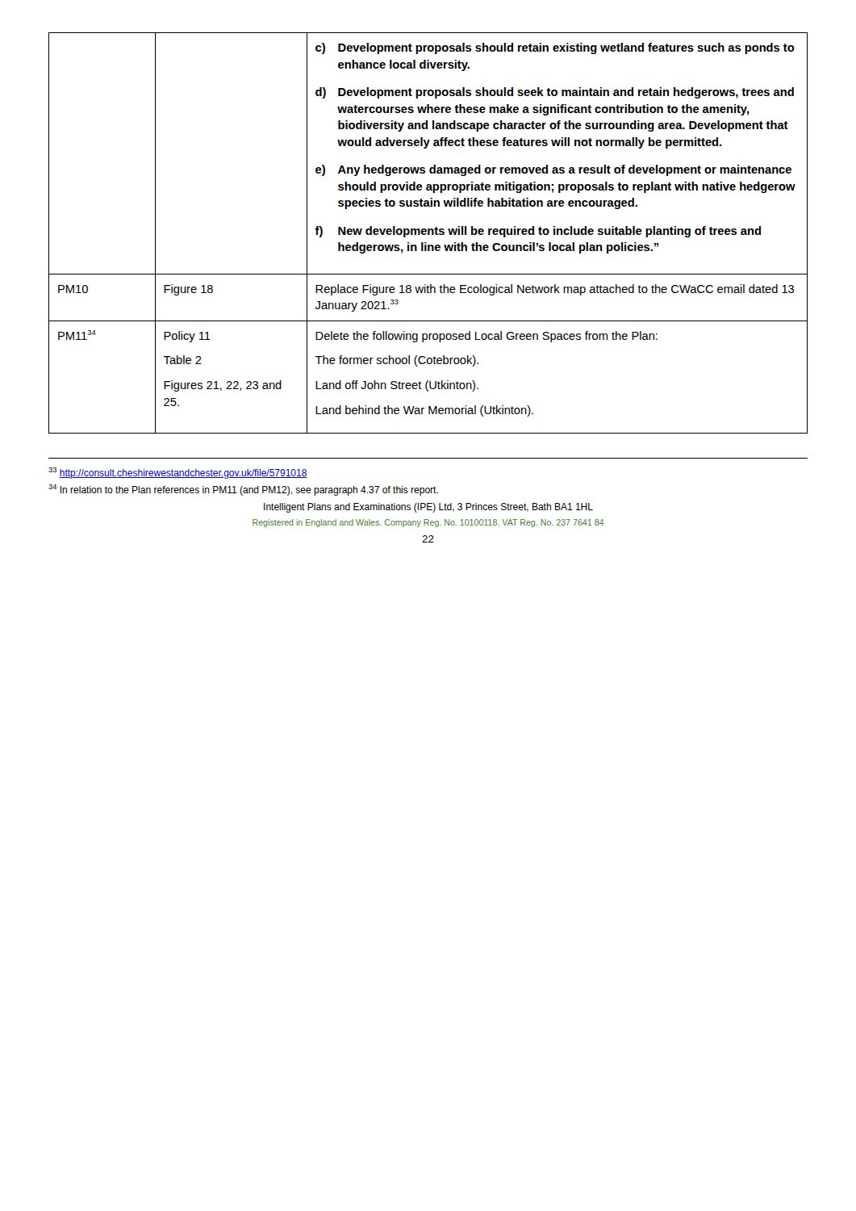| | | c) Development proposals should retain existing wetland features such as ponds to enhance local diversity. d) Development proposals should seek to maintain and retain hedgerows, trees and watercourses where these make a significant contribution to the amenity, biodiversity and landscape character of the surrounding area. Development that would adversely affect these features will not normally be permitted. e) Any hedgerows damaged or removed as a result of development or maintenance should provide appropriate mitigation; proposals to replant with native hedgerow species to sustain wildlife habitation are encouraged. f) New developments will be required to include suitable planting of trees and hedgerows, in line with the Council’s local plan policies.” |
| PM10 | Figure 18 | Replace Figure 18 with the Ecological Network map attached to the CWaCC email dated 13 January 2021. 33 |
| PM11 34 | Policy 11 Table 2 Figures 21, 22, 23 and 25. | Delete the following proposed Local Green Spaces from the Plan: The former school (Cotebrook). Land off John Street (Utkinton). Land behind the War Memorial (Utkinton). |
33 http://consult.cheshirewestandchester.gov.uk/file/5791018
34 In relation to the Plan references in PM11 (and PM12), see paragraph 4.37 of this report.
Intelligent Plans and Examinations (IPE) Ltd, 3 Princes Street, Bath BA1 1HL
Registered in England and Wales. Company Reg. No. 10100118. VAT Reg. No. 237 7641 84
22